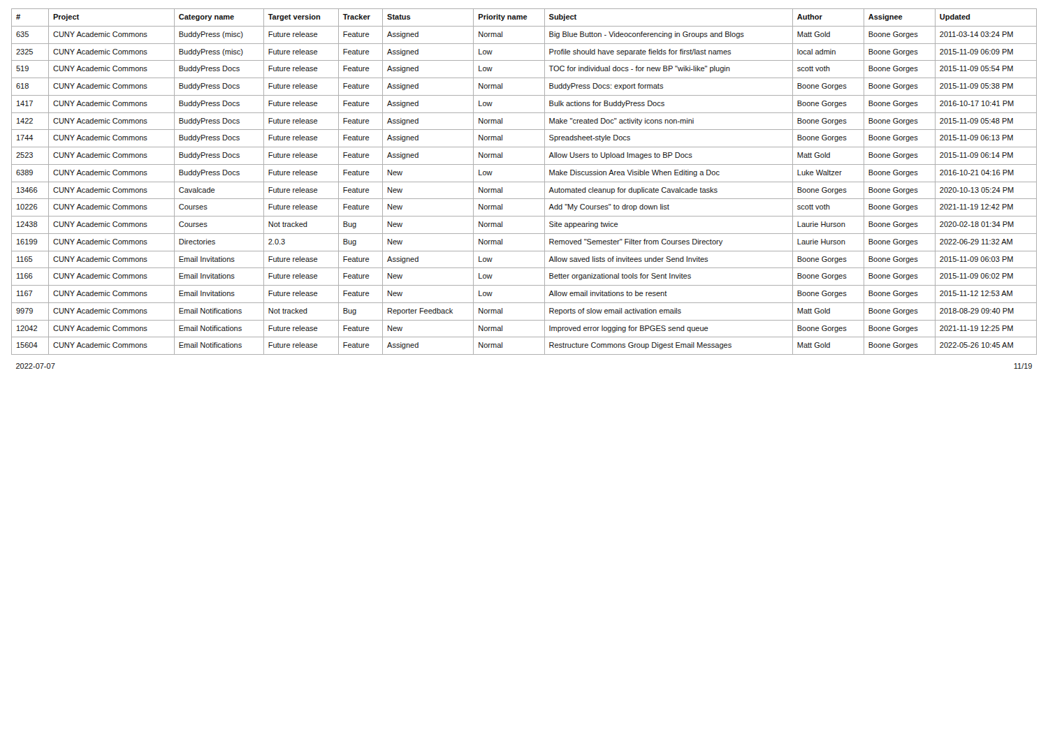Redmine issue listing
| # | Project | Category name | Target version | Tracker | Status | Priority name | Subject | Author | Assignee | Updated |
| --- | --- | --- | --- | --- | --- | --- | --- | --- | --- | --- |
| 635 | CUNY Academic Commons | BuddyPress (misc) | Future release | Feature | Assigned | Normal | Big Blue Button - Videoconferencing in Groups and Blogs | Matt Gold | Boone Gorges | 2011-03-14 03:24 PM |
| 2325 | CUNY Academic Commons | BuddyPress (misc) | Future release | Feature | Assigned | Low | Profile should have separate fields for first/last names | local admin | Boone Gorges | 2015-11-09 06:09 PM |
| 519 | CUNY Academic Commons | BuddyPress Docs | Future release | Feature | Assigned | Low | TOC for individual docs - for new BP "wiki-like" plugin | scott voth | Boone Gorges | 2015-11-09 05:54 PM |
| 618 | CUNY Academic Commons | BuddyPress Docs | Future release | Feature | Assigned | Normal | BuddyPress Docs: export formats | Boone Gorges | Boone Gorges | 2015-11-09 05:38 PM |
| 1417 | CUNY Academic Commons | BuddyPress Docs | Future release | Feature | Assigned | Low | Bulk actions for BuddyPress Docs | Boone Gorges | Boone Gorges | 2016-10-17 10:41 PM |
| 1422 | CUNY Academic Commons | BuddyPress Docs | Future release | Feature | Assigned | Normal | Make "created Doc" activity icons non-mini | Boone Gorges | Boone Gorges | 2015-11-09 05:48 PM |
| 1744 | CUNY Academic Commons | BuddyPress Docs | Future release | Feature | Assigned | Normal | Spreadsheet-style Docs | Boone Gorges | Boone Gorges | 2015-11-09 06:13 PM |
| 2523 | CUNY Academic Commons | BuddyPress Docs | Future release | Feature | Assigned | Normal | Allow Users to Upload Images to BP Docs | Matt Gold | Boone Gorges | 2015-11-09 06:14 PM |
| 6389 | CUNY Academic Commons | BuddyPress Docs | Future release | Feature | New | Low | Make Discussion Area Visible When Editing a Doc | Luke Waltzer | Boone Gorges | 2016-10-21 04:16 PM |
| 13466 | CUNY Academic Commons | Cavalcade | Future release | Feature | New | Normal | Automated cleanup for duplicate Cavalcade tasks | Boone Gorges | Boone Gorges | 2020-10-13 05:24 PM |
| 10226 | CUNY Academic Commons | Courses | Future release | Feature | New | Normal | Add "My Courses" to drop down list | scott voth | Boone Gorges | 2021-11-19 12:42 PM |
| 12438 | CUNY Academic Commons | Courses | Not tracked | Bug | New | Normal | Site appearing twice | Laurie Hurson | Boone Gorges | 2020-02-18 01:34 PM |
| 16199 | CUNY Academic Commons | Directories | 2.0.3 | Bug | New | Normal | Removed "Semester" Filter from Courses Directory | Laurie Hurson | Boone Gorges | 2022-06-29 11:32 AM |
| 1165 | CUNY Academic Commons | Email Invitations | Future release | Feature | Assigned | Low | Allow saved lists of invitees under Send Invites | Boone Gorges | Boone Gorges | 2015-11-09 06:03 PM |
| 1166 | CUNY Academic Commons | Email Invitations | Future release | Feature | New | Low | Better organizational tools for Sent Invites | Boone Gorges | Boone Gorges | 2015-11-09 06:02 PM |
| 1167 | CUNY Academic Commons | Email Invitations | Future release | Feature | New | Low | Allow email invitations to be resent | Boone Gorges | Boone Gorges | 2015-11-12 12:53 AM |
| 9979 | CUNY Academic Commons | Email Notifications | Not tracked | Bug | Reporter Feedback | Normal | Reports of slow email activation emails | Matt Gold | Boone Gorges | 2018-08-29 09:40 PM |
| 12042 | CUNY Academic Commons | Email Notifications | Future release | Feature | New | Normal | Improved error logging for BPGES send queue | Boone Gorges | Boone Gorges | 2021-11-19 12:25 PM |
| 15604 | CUNY Academic Commons | Email Notifications | Future release | Feature | Assigned | Normal | Restructure Commons Group Digest Email Messages | Matt Gold | Boone Gorges | 2022-05-26 10:45 AM |
| 2022-07-07 | 11/19 |